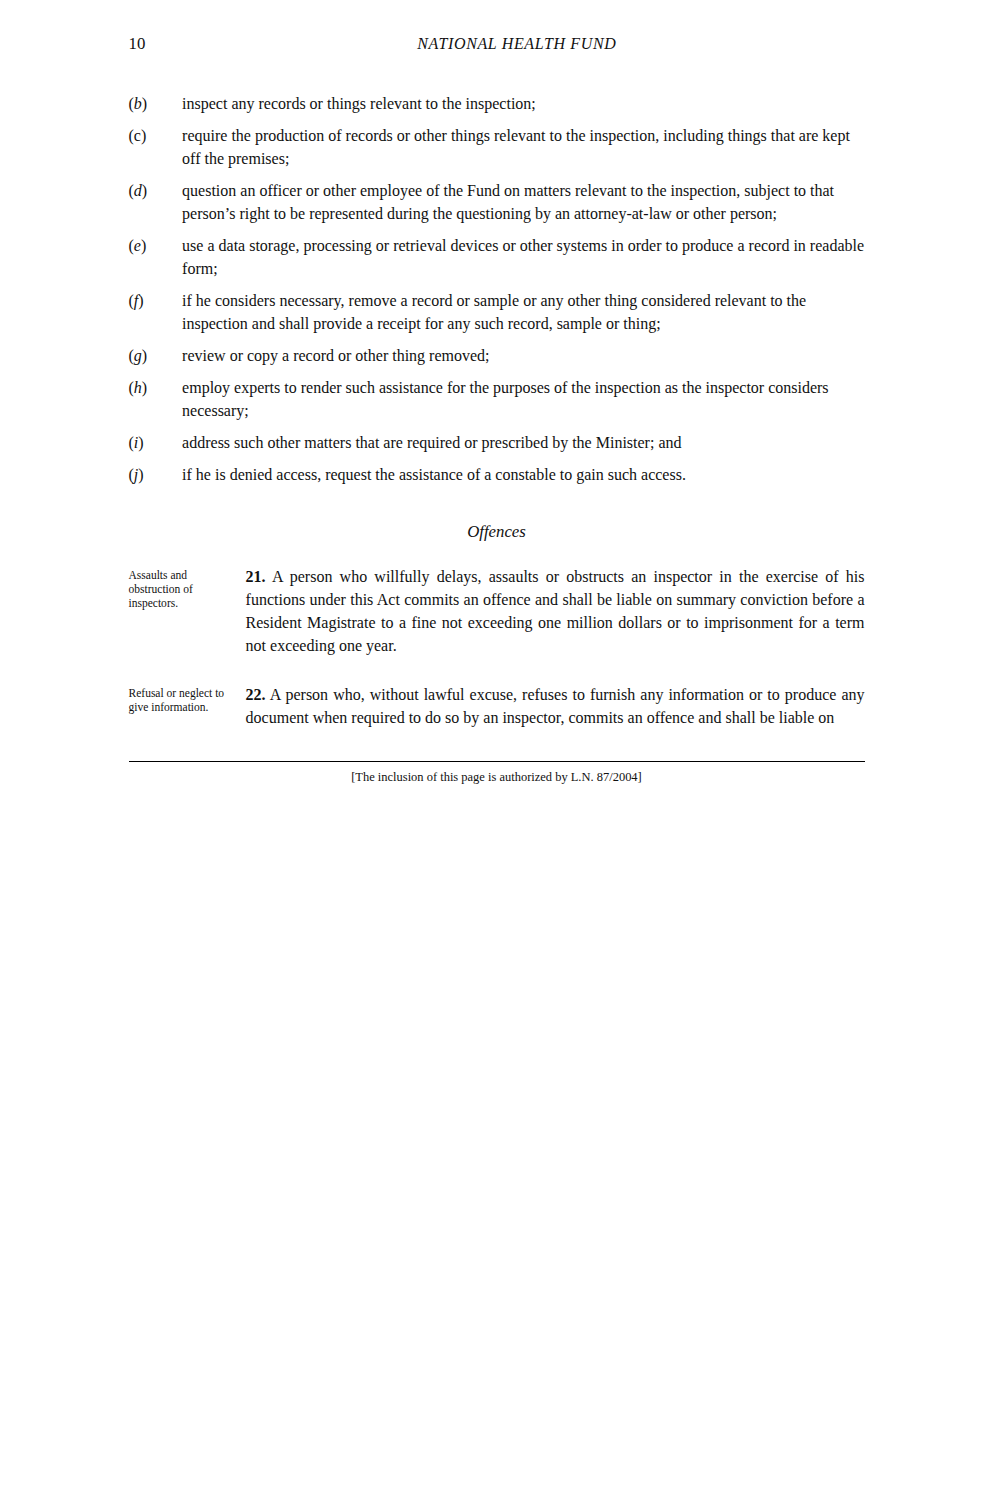10 NATIONAL HEALTH FUND
(b) inspect any records or things relevant to the inspection;
(c) require the production of records or other things relevant to the inspection, including things that are kept off the premises;
(d) question an officer or other employee of the Fund on matters relevant to the inspection, subject to that person’s right to be represented during the questioning by an attorney-at-law or other person;
(e) use a data storage, processing or retrieval devices or other systems in order to produce a record in readable form;
(f) if he considers necessary, remove a record or sample or any other thing considered relevant to the inspection and shall provide a receipt for any such record, sample or thing;
(g) review or copy a record or other thing removed;
(h) employ experts to render such assistance for the purposes of the inspection as the inspector considers necessary;
(i) address such other matters that are required or prescribed by the Minister; and
(j) if he is denied access, request the assistance of a constable to gain such access.
Offences
Assaults and obstruction of inspectors.
21. A person who willfully delays, assaults or obstructs an inspector in the exercise of his functions under this Act commits an offence and shall be liable on summary conviction before a Resident Magistrate to a fine not exceeding one million dollars or to imprisonment for a term not exceeding one year.
Refusal or neglect to give information.
22. A person who, without lawful excuse, refuses to furnish any information or to produce any document when required to do so by an inspector, commits an offence and shall be liable on
[The inclusion of this page is authorized by L.N. 87/2004]